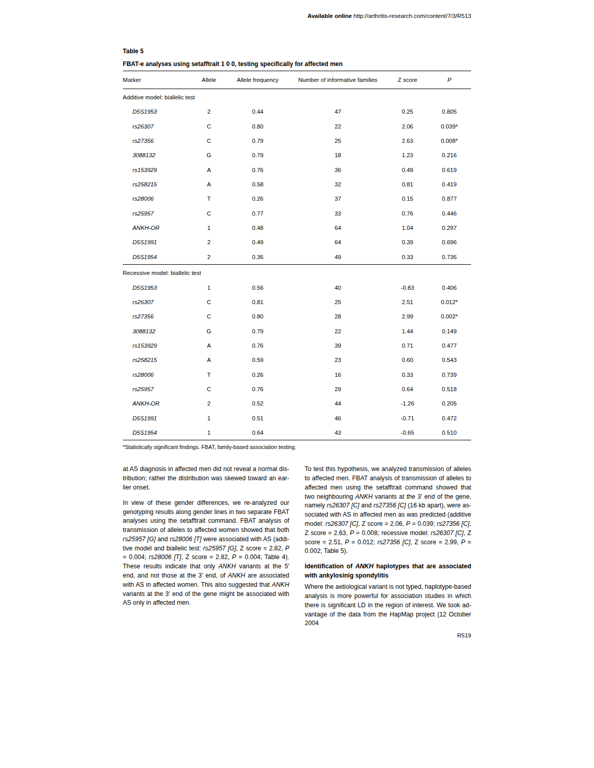Available online http://arthritis-research.com/content/7/3/R513
Table 5
FBAT-e analyses using setafftrait 1 0 0, testing specifically for affected men
| Marker | Allele | Allele frequency | Number of informative families | Z score | P |
| --- | --- | --- | --- | --- | --- |
| Additive model: biallelic test |
| D5S1953 | 2 | 0.44 | 47 | 0.25 | 0.805 |
| rs26307 | C | 0.80 | 22 | 2.06 | 0.039* |
| rs27356 | C | 0.79 | 25 | 2.63 | 0.008* |
| 3088132 | G | 0.79 | 18 | 1.23 | 0.216 |
| rs153929 | A | 0.76 | 36 | 0.49 | 0.619 |
| rs258215 | A | 0.58 | 32 | 0.81 | 0.419 |
| rs28006 | T | 0.26 | 37 | 0.15 | 0.877 |
| rs25957 | C | 0.77 | 33 | 0.76 | 0.446 |
| ANKH-OR | 1 | 0.48 | 64 | 1.04 | 0.297 |
| D5S1991 | 2 | 0.49 | 64 | 0.39 | 0.696 |
| D5S1954 | 2 | 0.36 | 49 | 0.33 | 0.736 |
| Recessive model: biallelic test |
| D5S1953 | 1 | 0.56 | 40 | -0.83 | 0.406 |
| rs26307 | C | 0.81 | 25 | 2.51 | 0.012* |
| rs27356 | C | 0.80 | 28 | 2.99 | 0.002* |
| 3088132 | G | 0.79 | 22 | 1.44 | 0.149 |
| rs153929 | A | 0.76 | 39 | 0.71 | 0.477 |
| rs258215 | A | 0.59 | 23 | 0.60 | 0.543 |
| rs28006 | T | 0.26 | 16 | 0.33 | 0.739 |
| rs25957 | C | 0.76 | 29 | 0.64 | 0.518 |
| ANKH-OR | 2 | 0.52 | 44 | -1.26 | 0.205 |
| D5S1991 | 1 | 0.51 | 46 | -0.71 | 0.472 |
| D5S1954 | 1 | 0.64 | 43 | -0.65 | 0.510 |
*Statistically significant findings. FBAT, family-based association testing.
at AS diagnosis in affected men did not reveal a normal distribution; rather the distribution was skewed toward an earlier onset.
In view of these gender differences, we re-analyzed our genotyping results along gender lines in two separate FBAT analyses using the setafftrait command. FBAT analysis of transmission of alleles to affected women showed that both rs25957 [G] and rs28006 [T] were associated with AS (additive model and biallelic test: rs25957 [G], Z score = 2.82, P = 0.004; rs28006 [T], Z score = 2.82, P = 0.004; Table 4). These results indicate that only ANKH variants at the 5' end, and not those at the 3' end, of ANKH are associated with AS in affected women. This also suggested that ANKH variants at the 3' end of the gene might be associated with AS only in affected men.
To test this hypothesis, we analyzed transmission of alleles to affected men. FBAT analysis of transmission of alleles to affected men using the setafftrait command showed that two neighbouring ANKH variants at the 3' end of the gene, namely rs26307 [C] and rs27356 [C] (16 kb apart), were associated with AS in affected men as was predicted (additive model: rs26307 [C], Z score = 2.06, P = 0.039; rs27356 [C], Z score = 2.63, P = 0.008; recessive model: rs26307 [C], Z score = 2.51, P = 0.012; rs27356 [C], Z score = 2.99, P = 0.002; Table 5).
Identification of ANKH haplotypes that are associated with ankylosinig spondylitis
Where the aetiological variant is not typed, haplotype-based analysis is more powerful for association studies in which there is significant LD in the region of interest. We took advantage of the data from the HapMap project (12 October 2004
R519